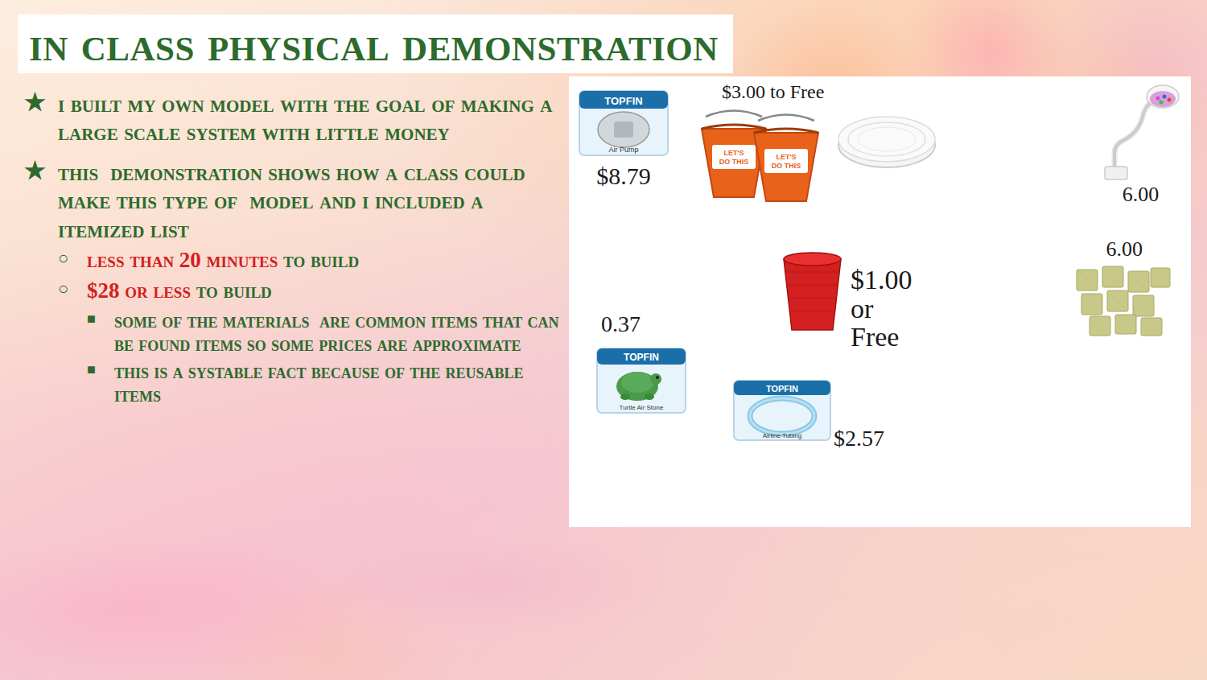In Class Physical Demonstration
I built my own model with the goal of making a large scale system with little money
This demonstration shows how a class could make this type of MODEL AND i included a Itemized list
less than 20 minutes to build
$28 or less to build
Some of the materials are common items that can be found items so some prices are approximate
This is a systable fact because of the reusable items
$8.79
$3.00 to Free
6.00
$1.00
or Free
6.00
0.37
$2.57